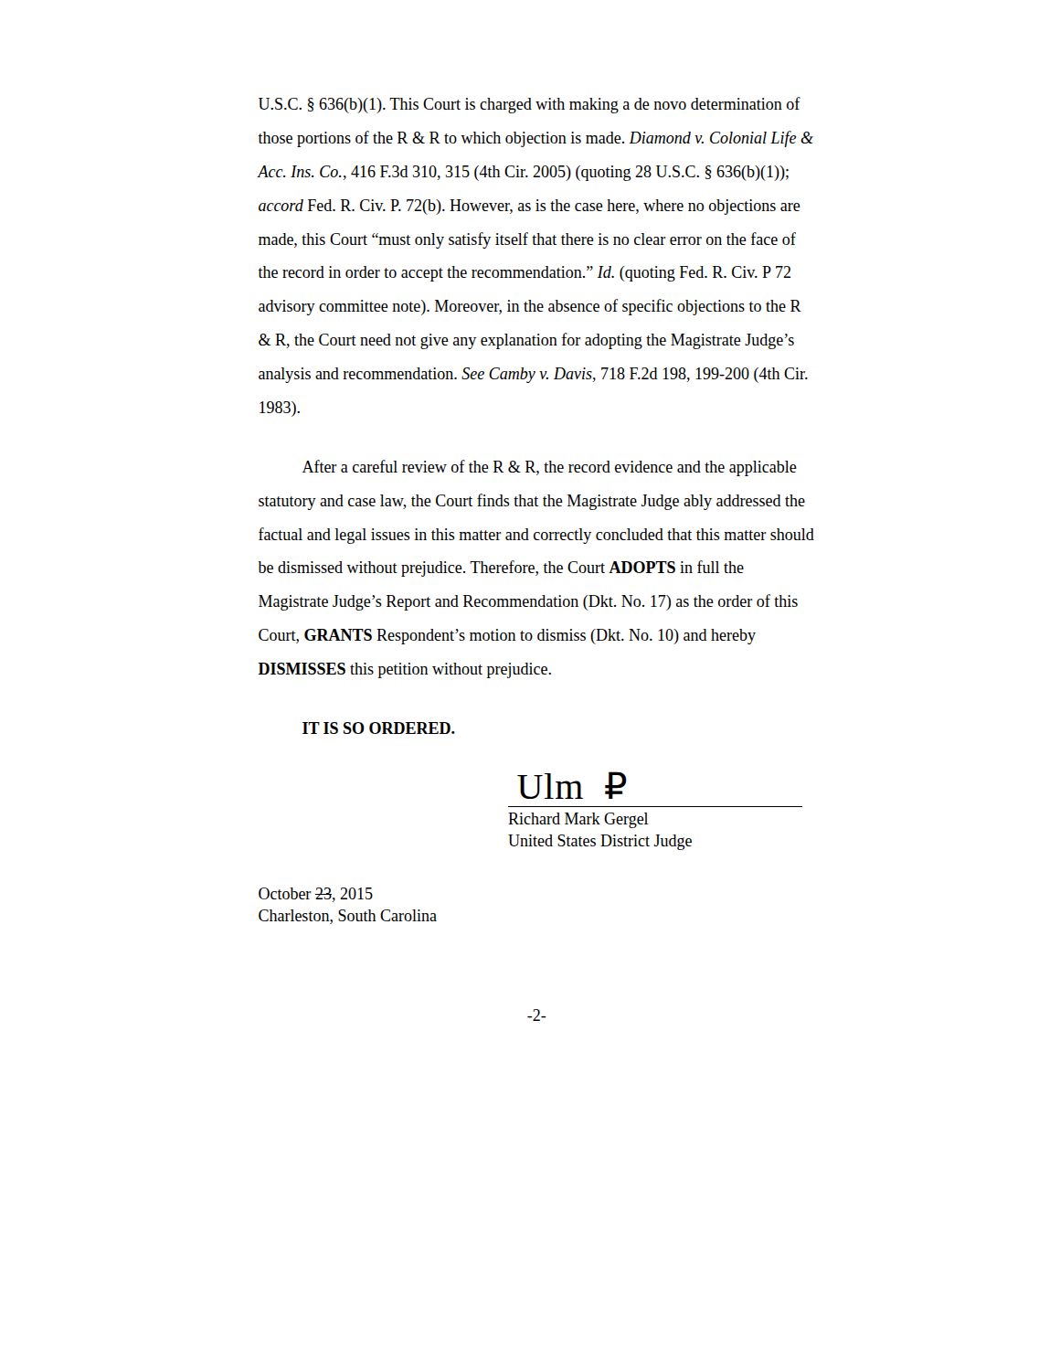U.S.C. § 636(b)(1). This Court is charged with making a de novo determination of those portions of the R & R to which objection is made. Diamond v. Colonial Life & Acc. Ins. Co., 416 F.3d 310, 315 (4th Cir. 2005) (quoting 28 U.S.C. § 636(b)(1)); accord Fed. R. Civ. P. 72(b). However, as is the case here, where no objections are made, this Court “must only satisfy itself that there is no clear error on the face of the record in order to accept the recommendation.” Id. (quoting Fed. R. Civ. P 72 advisory committee note). Moreover, in the absence of specific objections to the R & R, the Court need not give any explanation for adopting the Magistrate Judge’s analysis and recommendation. See Camby v. Davis, 718 F.2d 198, 199-200 (4th Cir. 1983).
After a careful review of the R & R, the record evidence and the applicable statutory and case law, the Court finds that the Magistrate Judge ably addressed the factual and legal issues in this matter and correctly concluded that this matter should be dismissed without prejudice. Therefore, the Court ADOPTS in full the Magistrate Judge’s Report and Recommendation (Dkt. No. 17) as the order of this Court, GRANTS Respondent’s motion to dismiss (Dkt. No. 10) and hereby DISMISSES this petition without prejudice.
IT IS SO ORDERED.
Ulm ₽
Richard Mark Gergel
United States District Judge
October 23, 2015
Charleston, South Carolina
-2-